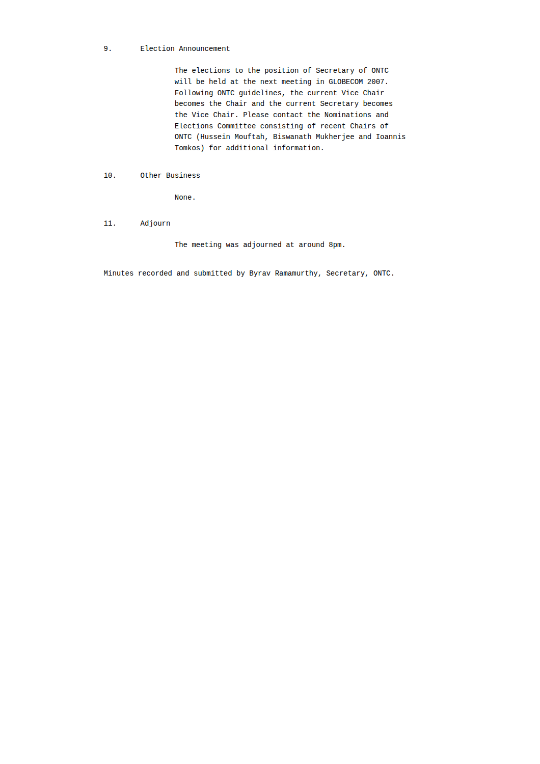9.
Election Announcement
The elections to the position of Secretary of ONTC will be held at the next meeting in GLOBECOM 2007. Following ONTC guidelines, the current Vice Chair becomes the Chair and the current Secretary becomes the Vice Chair. Please contact the Nominations and Elections Committee consisting of recent Chairs of ONTC (Hussein Mouftah, Biswanath Mukherjee and Ioannis Tomkos) for additional information.
10.
Other Business
None.
11.
Adjourn
The meeting was adjourned at around 8pm.
Minutes recorded and submitted by Byrav Ramamurthy, Secretary, ONTC.